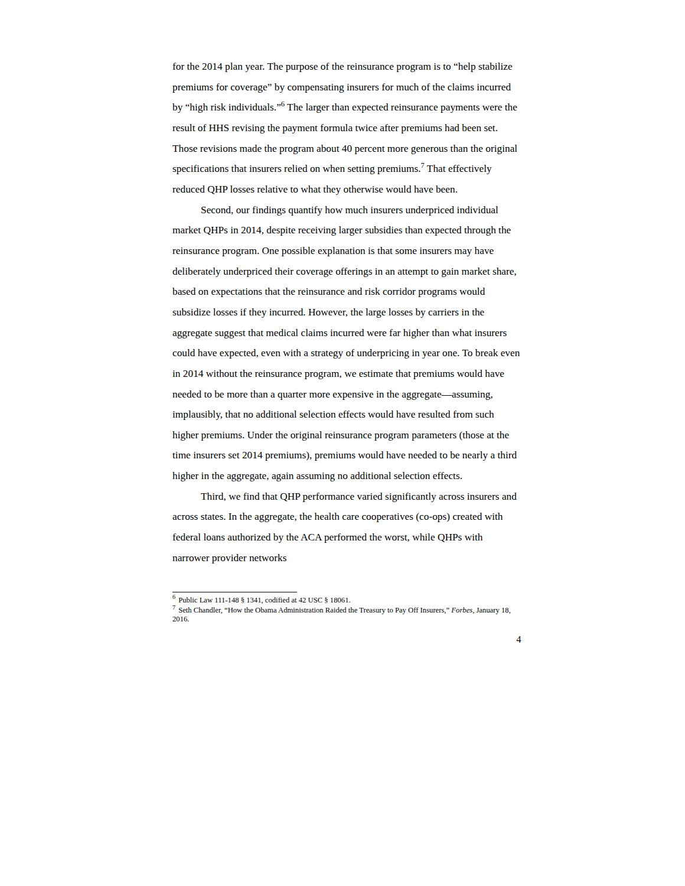for the 2014 plan year. The purpose of the reinsurance program is to “help stabilize premiums for coverage” by compensating insurers for much of the claims incurred by “high risk individuals.”6 The larger than expected reinsurance payments were the result of HHS revising the payment formula twice after premiums had been set. Those revisions made the program about 40 percent more generous than the original specifications that insurers relied on when setting premiums.7 That effectively reduced QHP losses relative to what they otherwise would have been.
Second, our findings quantify how much insurers underpriced individual market QHPs in 2014, despite receiving larger subsidies than expected through the reinsurance program. One possible explanation is that some insurers may have deliberately underpriced their coverage offerings in an attempt to gain market share, based on expectations that the reinsurance and risk corridor programs would subsidize losses if they incurred. However, the large losses by carriers in the aggregate suggest that medical claims incurred were far higher than what insurers could have expected, even with a strategy of underpricing in year one. To break even in 2014 without the reinsurance program, we estimate that premiums would have needed to be more than a quarter more expensive in the aggregate—assuming, implausibly, that no additional selection effects would have resulted from such higher premiums. Under the original reinsurance program parameters (those at the time insurers set 2014 premiums), premiums would have needed to be nearly a third higher in the aggregate, again assuming no additional selection effects.
Third, we find that QHP performance varied significantly across insurers and across states. In the aggregate, the health care cooperatives (co-ops) created with federal loans authorized by the ACA performed the worst, while QHPs with narrower provider networks
6 Public Law 111-148 § 1341, codified at 42 USC § 18061.
7 Seth Chandler, “How the Obama Administration Raided the Treasury to Pay Off Insurers,” Forbes, January 18, 2016.
4